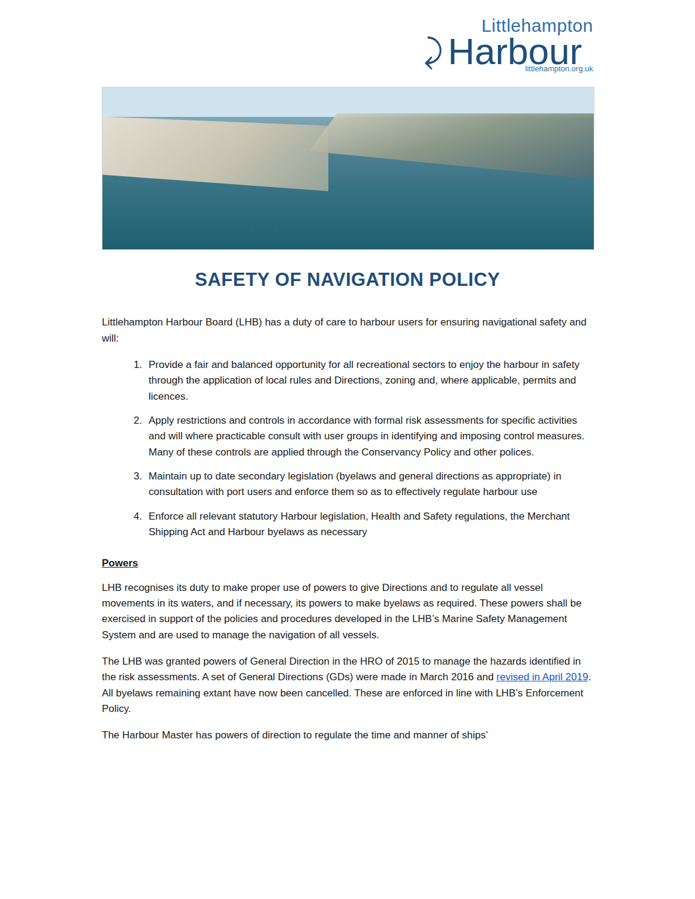Littlehampton
⤸ Harbour
littlehampton.org.uk
SAFETY OF NAVIGATION POLICY
Littlehampton Harbour Board (LHB) has a duty of care to harbour users for ensuring navigational safety and will:
Provide a fair and balanced opportunity for all recreational sectors to enjoy the harbour in safety through the application of local rules and Directions, zoning and, where applicable, permits and licences.
Apply restrictions and controls in accordance with formal risk assessments for specific activities and will where practicable consult with user groups in identifying and imposing control measures. Many of these controls are applied through the Conservancy Policy and other polices.
Maintain up to date secondary legislation (byelaws and general directions as appropriate) in consultation with port users and enforce them so as to effectively regulate harbour use
Enforce all relevant statutory Harbour legislation, Health and Safety regulations, the Merchant Shipping Act and Harbour byelaws as necessary
Powers
LHB recognises its duty to make proper use of powers to give Directions and to regulate all vessel movements in its waters, and if necessary, its powers to make byelaws as required. These powers shall be exercised in support of the policies and procedures developed in the LHB’s Marine Safety Management System and are used to manage the navigation of all vessels.
The LHB was granted powers of General Direction in the HRO of 2015 to manage the hazards identified in the risk assessments. A set of General Directions (GDs) were made in March 2016 and revised in April 2019. All byelaws remaining extant have now been cancelled. These are enforced in line with LHB’s Enforcement Policy.
The Harbour Master has powers of direction to regulate the time and manner of ships’